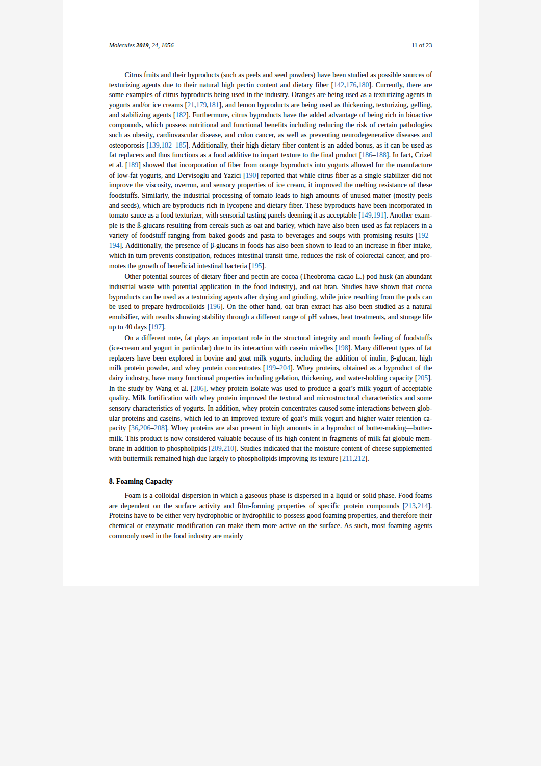Molecules 2019, 24, 1056 11 of 23
Citrus fruits and their byproducts (such as peels and seed powders) have been studied as possible sources of texturizing agents due to their natural high pectin content and dietary fiber [142,176,180]. Currently, there are some examples of citrus byproducts being used in the industry. Oranges are being used as a texturizing agents in yogurts and/or ice creams [21,179,181], and lemon byproducts are being used as thickening, texturizing, gelling, and stabilizing agents [182]. Furthermore, citrus byproducts have the added advantage of being rich in bioactive compounds, which possess nutritional and functional benefits including reducing the risk of certain pathologies such as obesity, cardiovascular disease, and colon cancer, as well as preventing neurodegenerative diseases and osteoporosis [139,182–185]. Additionally, their high dietary fiber content is an added bonus, as it can be used as fat replacers and thus functions as a food additive to impart texture to the final product [186–188]. In fact, Crizel et al. [189] showed that incorporation of fiber from orange byproducts into yogurts allowed for the manufacture of low-fat yogurts, and Dervisoglu and Yazici [190] reported that while citrus fiber as a single stabilizer did not improve the viscosity, overrun, and sensory properties of ice cream, it improved the melting resistance of these foodstuffs. Similarly, the industrial processing of tomato leads to high amounts of unused matter (mostly peels and seeds), which are byproducts rich in lycopene and dietary fiber. These byproducts have been incorporated in tomato sauce as a food texturizer, with sensorial tasting panels deeming it as acceptable [149,191]. Another example is the ß-glucans resulting from cereals such as oat and barley, which have also been used as fat replacers in a variety of foodstuff ranging from baked goods and pasta to beverages and soups with promising results [192–194]. Additionally, the presence of β-glucans in foods has also been shown to lead to an increase in fiber intake, which in turn prevents constipation, reduces intestinal transit time, reduces the risk of colorectal cancer, and promotes the growth of beneficial intestinal bacteria [195].
Other potential sources of dietary fiber and pectin are cocoa (Theobroma cacao L.) pod husk (an abundant industrial waste with potential application in the food industry), and oat bran. Studies have shown that cocoa byproducts can be used as a texturizing agents after drying and grinding, while juice resulting from the pods can be used to prepare hydrocolloids [196]. On the other hand, oat bran extract has also been studied as a natural emulsifier, with results showing stability through a different range of pH values, heat treatments, and storage life up to 40 days [197].
On a different note, fat plays an important role in the structural integrity and mouth feeling of foodstuffs (ice-cream and yogurt in particular) due to its interaction with casein micelles [198]. Many different types of fat replacers have been explored in bovine and goat milk yogurts, including the addition of inulin, β-glucan, high milk protein powder, and whey protein concentrates [199–204]. Whey proteins, obtained as a byproduct of the dairy industry, have many functional properties including gelation, thickening, and water-holding capacity [205]. In the study by Wang et al. [206], whey protein isolate was used to produce a goat’s milk yogurt of acceptable quality. Milk fortification with whey protein improved the textural and microstructural characteristics and some sensory characteristics of yogurts. In addition, whey protein concentrates caused some interactions between globular proteins and caseins, which led to an improved texture of goat’s milk yogurt and higher water retention capacity [36,206–208]. Whey proteins are also present in high amounts in a byproduct of butter-making—buttermilk. This product is now considered valuable because of its high content in fragments of milk fat globule membrane in addition to phospholipids [209,210]. Studies indicated that the moisture content of cheese supplemented with buttermilk remained high due largely to phospholipids improving its texture [211,212].
8. Foaming Capacity
Foam is a colloidal dispersion in which a gaseous phase is dispersed in a liquid or solid phase. Food foams are dependent on the surface activity and film-forming properties of specific protein compounds [213,214]. Proteins have to be either very hydrophobic or hydrophilic to possess good foaming properties, and therefore their chemical or enzymatic modification can make them more active on the surface. As such, most foaming agents commonly used in the food industry are mainly